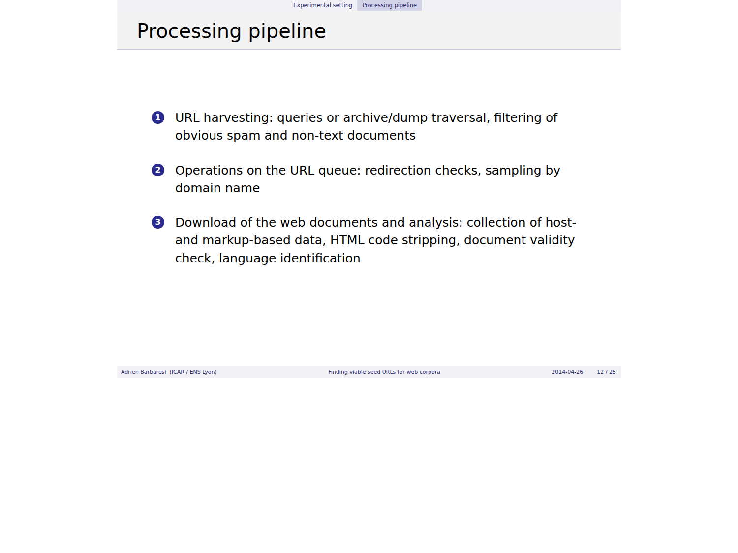Experimental setting
Processing pipeline
Processing pipeline
1 URL harvesting: queries or archive/dump traversal, filtering of obvious spam and non-text documents
2 Operations on the URL queue: redirection checks, sampling by domain name
3 Download of the web documents and analysis: collection of host- and markup-based data, HTML code stripping, document validity check, language identification
Adrien Barbaresi (ICAR / ENS Lyon)
Finding viable seed URLs for web corpora
2014-04-2612 / 25